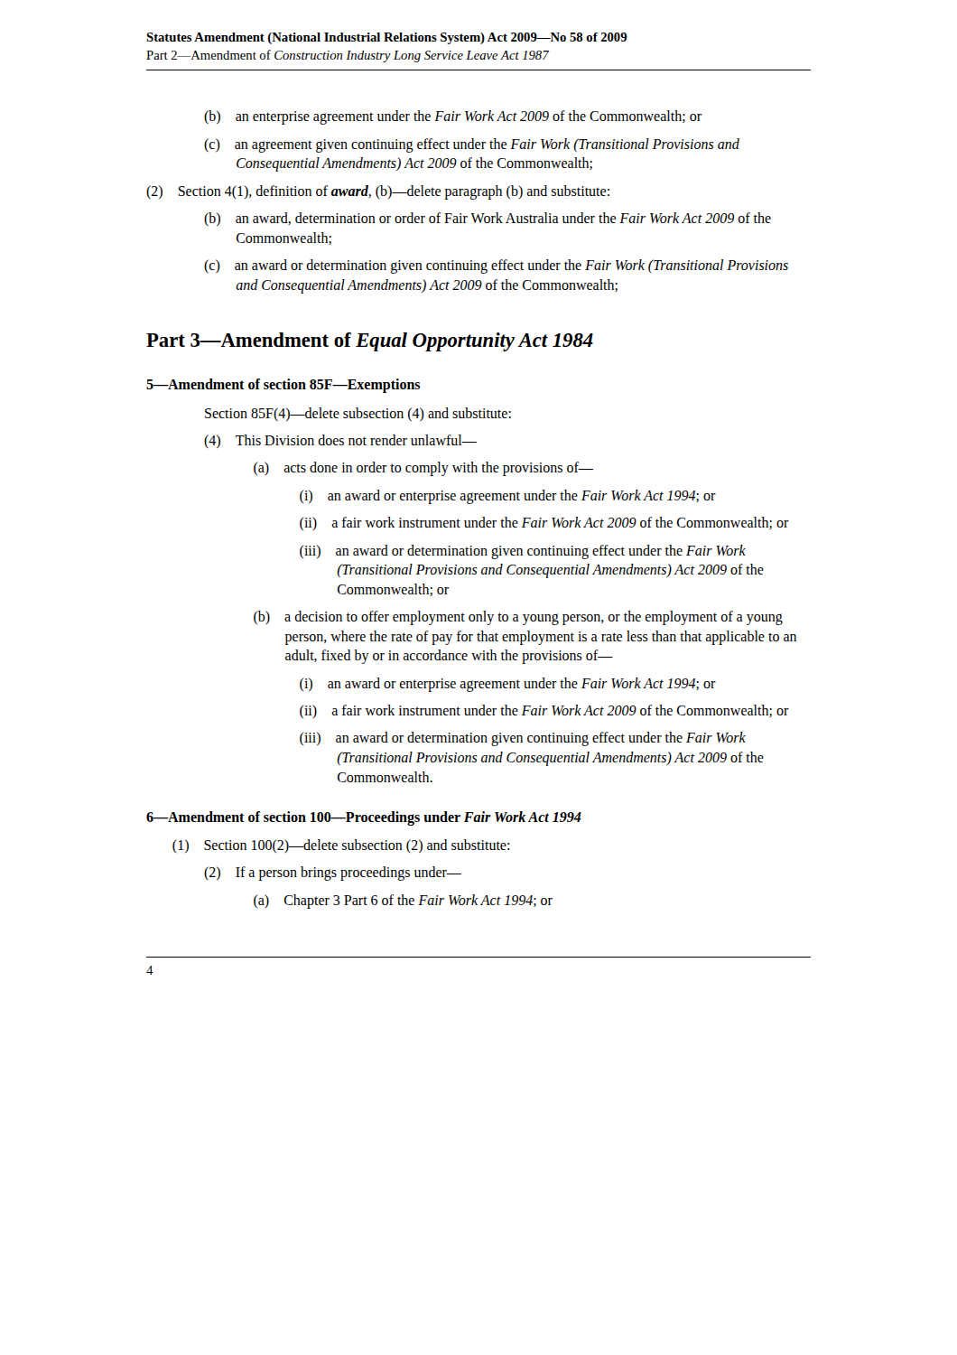Statutes Amendment (National Industrial Relations System) Act 2009—No 58 of 2009
Part 2—Amendment of Construction Industry Long Service Leave Act 1987
(b) an enterprise agreement under the Fair Work Act 2009 of the Commonwealth; or
(c) an agreement given continuing effect under the Fair Work (Transitional Provisions and Consequential Amendments) Act 2009 of the Commonwealth;
(2) Section 4(1), definition of award, (b)—delete paragraph (b) and substitute:
(b) an award, determination or order of Fair Work Australia under the Fair Work Act 2009 of the Commonwealth;
(c) an award or determination given continuing effect under the Fair Work (Transitional Provisions and Consequential Amendments) Act 2009 of the Commonwealth;
Part 3—Amendment of Equal Opportunity Act 1984
5—Amendment of section 85F—Exemptions
Section 85F(4)—delete subsection (4) and substitute:
(4) This Division does not render unlawful—
(a) acts done in order to comply with the provisions of—
(i) an award or enterprise agreement under the Fair Work Act 1994; or
(ii) a fair work instrument under the Fair Work Act 2009 of the Commonwealth; or
(iii) an award or determination given continuing effect under the Fair Work (Transitional Provisions and Consequential Amendments) Act 2009 of the Commonwealth; or
(b) a decision to offer employment only to a young person, or the employment of a young person, where the rate of pay for that employment is a rate less than that applicable to an adult, fixed by or in accordance with the provisions of—
(i) an award or enterprise agreement under the Fair Work Act 1994; or
(ii) a fair work instrument under the Fair Work Act 2009 of the Commonwealth; or
(iii) an award or determination given continuing effect under the Fair Work (Transitional Provisions and Consequential Amendments) Act 2009 of the Commonwealth.
6—Amendment of section 100—Proceedings under Fair Work Act 1994
(1) Section 100(2)—delete subsection (2) and substitute:
(2) If a person brings proceedings under—
(a) Chapter 3 Part 6 of the Fair Work Act 1994; or
4